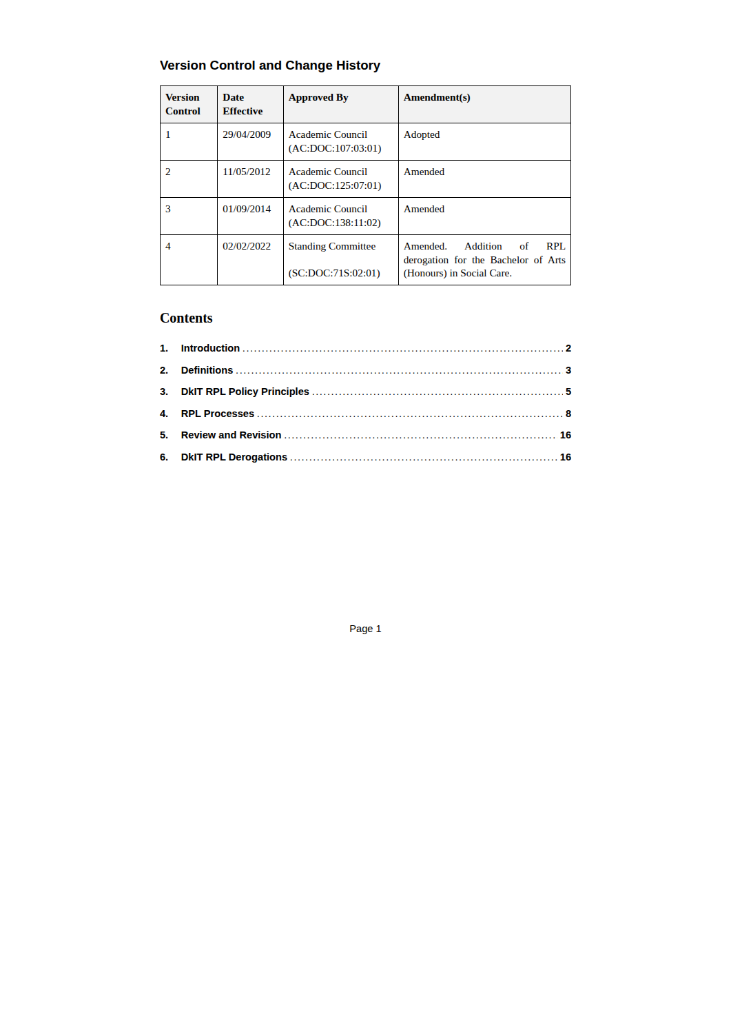Version Control and Change History
| Version Control | Date Effective | Approved By | Amendment(s) |
| --- | --- | --- | --- |
| 1 | 29/04/2009 | Academic Council (AC:DOC:107:03:01) | Adopted |
| 2 | 11/05/2012 | Academic Council (AC:DOC:125:07:01) | Amended |
| 3 | 01/09/2014 | Academic Council (AC:DOC:138:11:02) | Amended |
| 4 | 02/02/2022 | Standing Committee (SC:DOC:71S:02:01) | Amended. Addition of RPL derogation for the Bachelor of Arts (Honours) in Social Care. |
Contents
1. Introduction ........................................................................................................................................... 2
2. Definitions ............................................................................................................................................. 3
3. DkIT RPL Policy Principles ............................................................................................................. 5
4. RPL Processes ......................................................................................................................... 8
5. Review and Revision ................................................................................................................. 16
6. DkIT RPL Derogations ................................................................................................................ 16
Page 1